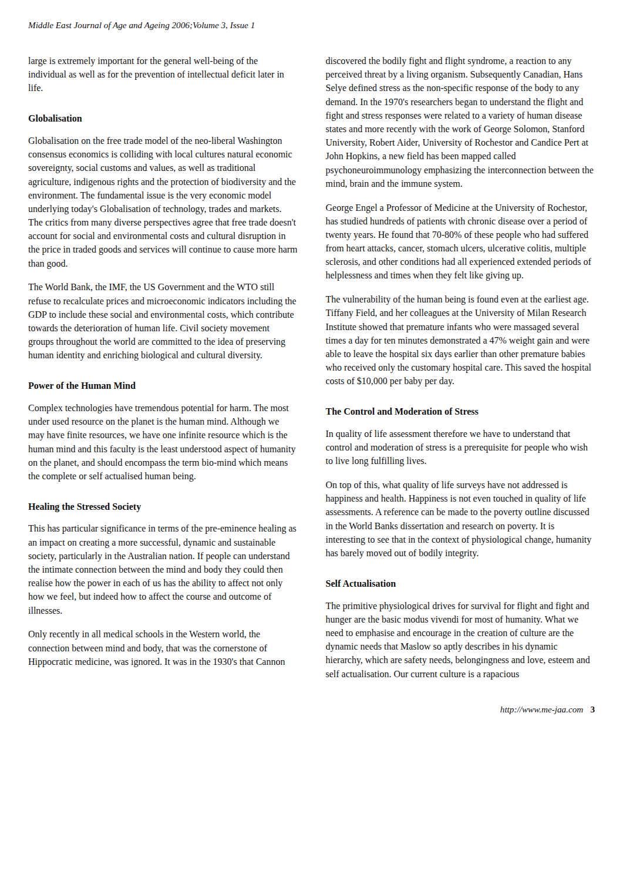Middle East Journal of Age and Ageing 2006;Volume 3, Issue 1
large is extremely important for the general well-being of the individual as well as for the prevention of intellectual deficit later in life.
Globalisation
Globalisation on the free trade model of the neo-liberal Washington consensus economics is colliding with local cultures natural economic sovereignty, social customs and values, as well as traditional agriculture, indigenous rights and the protection of biodiversity and the environment. The fundamental issue is the very economic model underlying today's Globalisation of technology, trades and markets. The critics from many diverse perspectives agree that free trade doesn't account for social and environmental costs and cultural disruption in the price in traded goods and services will continue to cause more harm than good.
The World Bank, the IMF, the US Government and the WTO still refuse to recalculate prices and microeconomic indicators including the GDP to include these social and environmental costs, which contribute towards the deterioration of human life. Civil society movement groups throughout the world are committed to the idea of preserving human identity and enriching biological and cultural diversity.
Power of the Human Mind
Complex technologies have tremendous potential for harm. The most under used resource on the planet is the human mind. Although we may have finite resources, we have one infinite resource which is the human mind and this faculty is the least understood aspect of humanity on the planet, and should encompass the term bio-mind which means the complete or self actualised human being.
Healing the Stressed Society
This has particular significance in terms of the pre-eminence healing as an impact on creating a more successful, dynamic and sustainable society, particularly in the Australian nation. If people can understand the intimate connection between the mind and body they could then realise how the power in each of us has the ability to affect not only how we feel, but indeed how to affect the course and outcome of illnesses.
Only recently in all medical schools in the Western world, the connection between mind and body, that was the cornerstone of Hippocratic medicine, was ignored. It was in the 1930's that Cannon discovered the bodily fight and flight syndrome, a reaction to any perceived threat by a living organism. Subsequently Canadian, Hans Selye defined stress as the non-specific response of the body to any demand. In the 1970's researchers began to understand the flight and fight and stress responses were related to a variety of human disease states and more recently with the work of George Solomon, Stanford University, Robert Aider, University of Rochestor and Candice Pert at John Hopkins, a new field has been mapped called psychoneuroimmunology emphasizing the interconnection between the mind, brain and the immune system.
George Engel a Professor of Medicine at the University of Rochestor, has studied hundreds of patients with chronic disease over a period of twenty years. He found that 70-80% of these people who had suffered from heart attacks, cancer, stomach ulcers, ulcerative colitis, multiple sclerosis, and other conditions had all experienced extended periods of helplessness and times when they felt like giving up.
The vulnerability of the human being is found even at the earliest age. Tiffany Field, and her colleagues at the University of Milan Research Institute showed that premature infants who were massaged several times a day for ten minutes demonstrated a 47% weight gain and were able to leave the hospital six days earlier than other premature babies who received only the customary hospital care. This saved the hospital costs of $10,000 per baby per day.
The Control and Moderation of Stress
In quality of life assessment therefore we have to understand that control and moderation of stress is a prerequisite for people who wish to live long fulfilling lives.
On top of this, what quality of life surveys have not addressed is happiness and health. Happiness is not even touched in quality of life assessments. A reference can be made to the poverty outline discussed in the World Banks dissertation and research on poverty. It is interesting to see that in the context of physiological change, humanity has barely moved out of bodily integrity.
Self Actualisation
The primitive physiological drives for survival for flight and fight and hunger are the basic modus vivendi for most of humanity. What we need to emphasise and encourage in the creation of culture are the dynamic needs that Maslow so aptly describes in his dynamic hierarchy, which are safety needs, belongingness and love, esteem and self actualisation. Our current culture is a rapacious
http://www.me-jaa.com 3